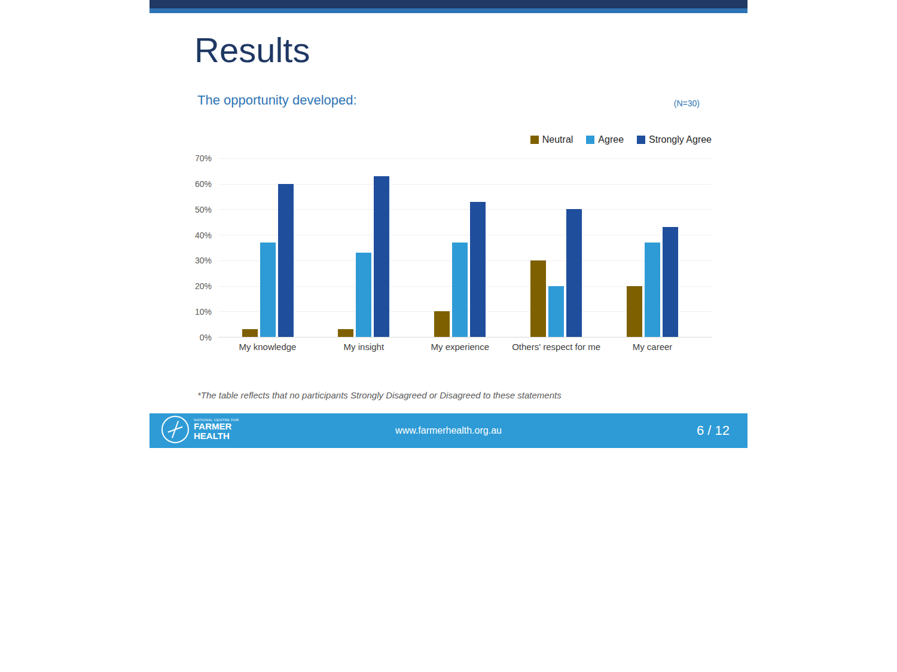Results
The opportunity developed:
(N=30)
Neutral
Agree
Strongly Agree
70% 60% 50% 40% 30% 20% 10% 0%
My knowledge
My insight
My experience
Others' respect for me
My career
*The table reflects that no participants Strongly Disagreed or Disagreed to these statements
NATIONAL CENTRE FOR FARMER HEALTH
www.farmerhealth.org.au
6 / 12